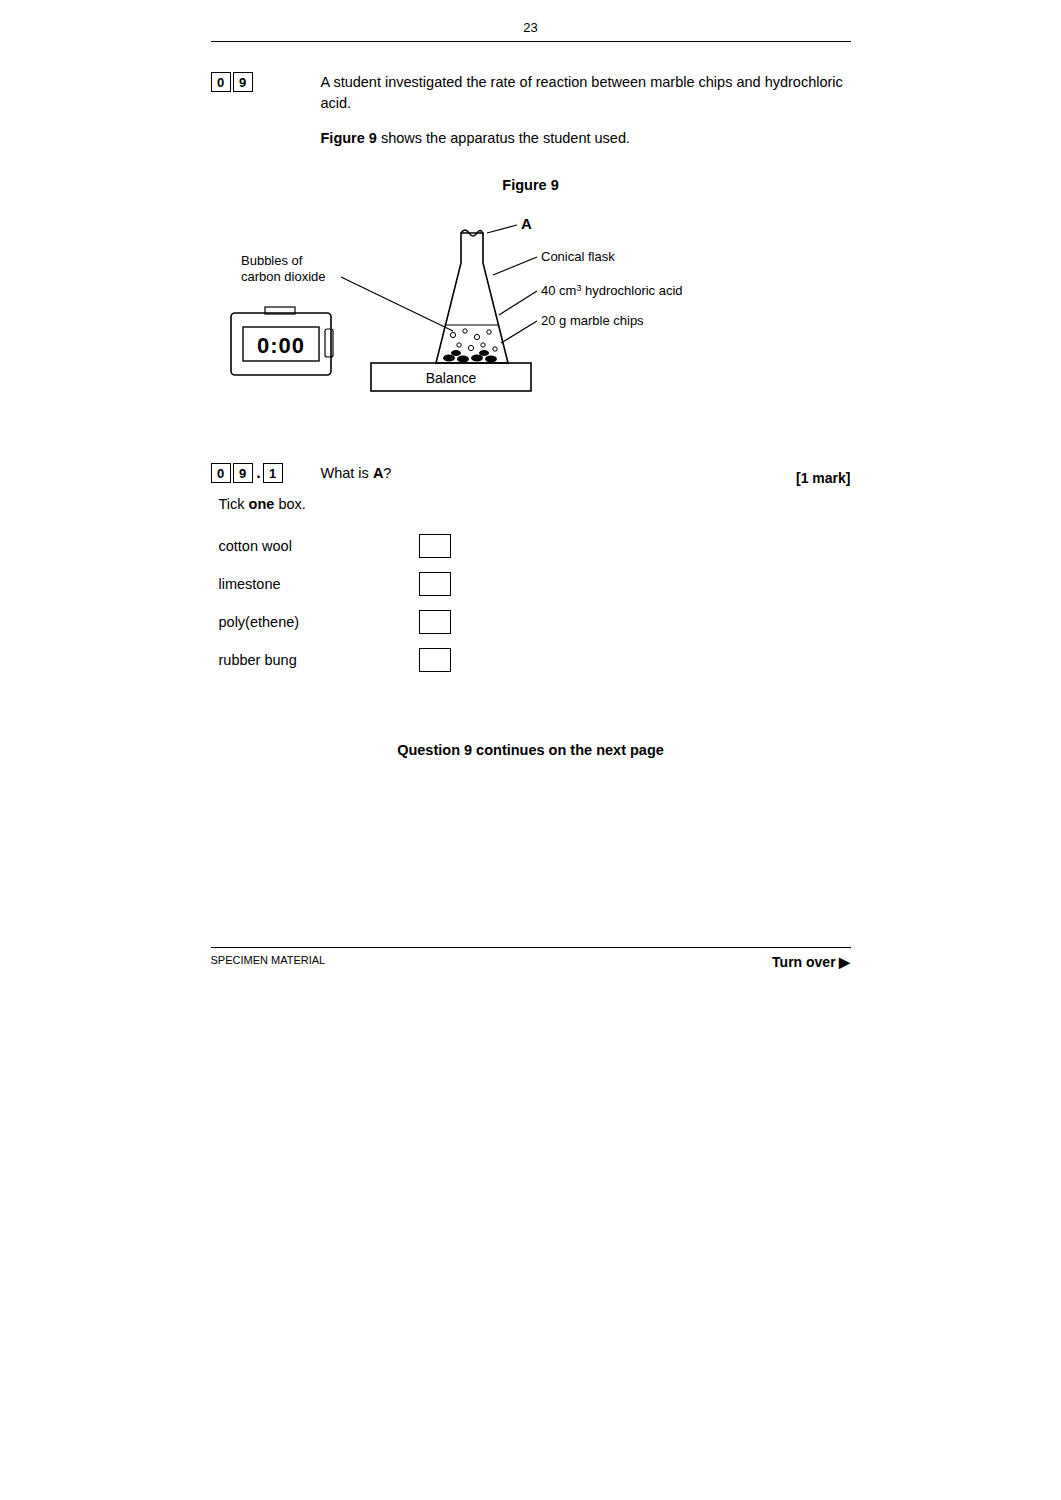23
09
A student investigated the rate of reaction between marble chips and hydrochloric acid.
Figure 9 shows the apparatus the student used.
Figure 9
0:00 Balance A Bubbles of carbon dioxide Conical flask 40 cm3 hydrochloric acid 20 g marble chips
09. 1
What is A?
[1 mark]
Tick one box.
cotton wool
limestone
poly(ethene)
rubber bung
Question 9 continues on the next page
SPECIMEN MATERIAL
Turn over ▶